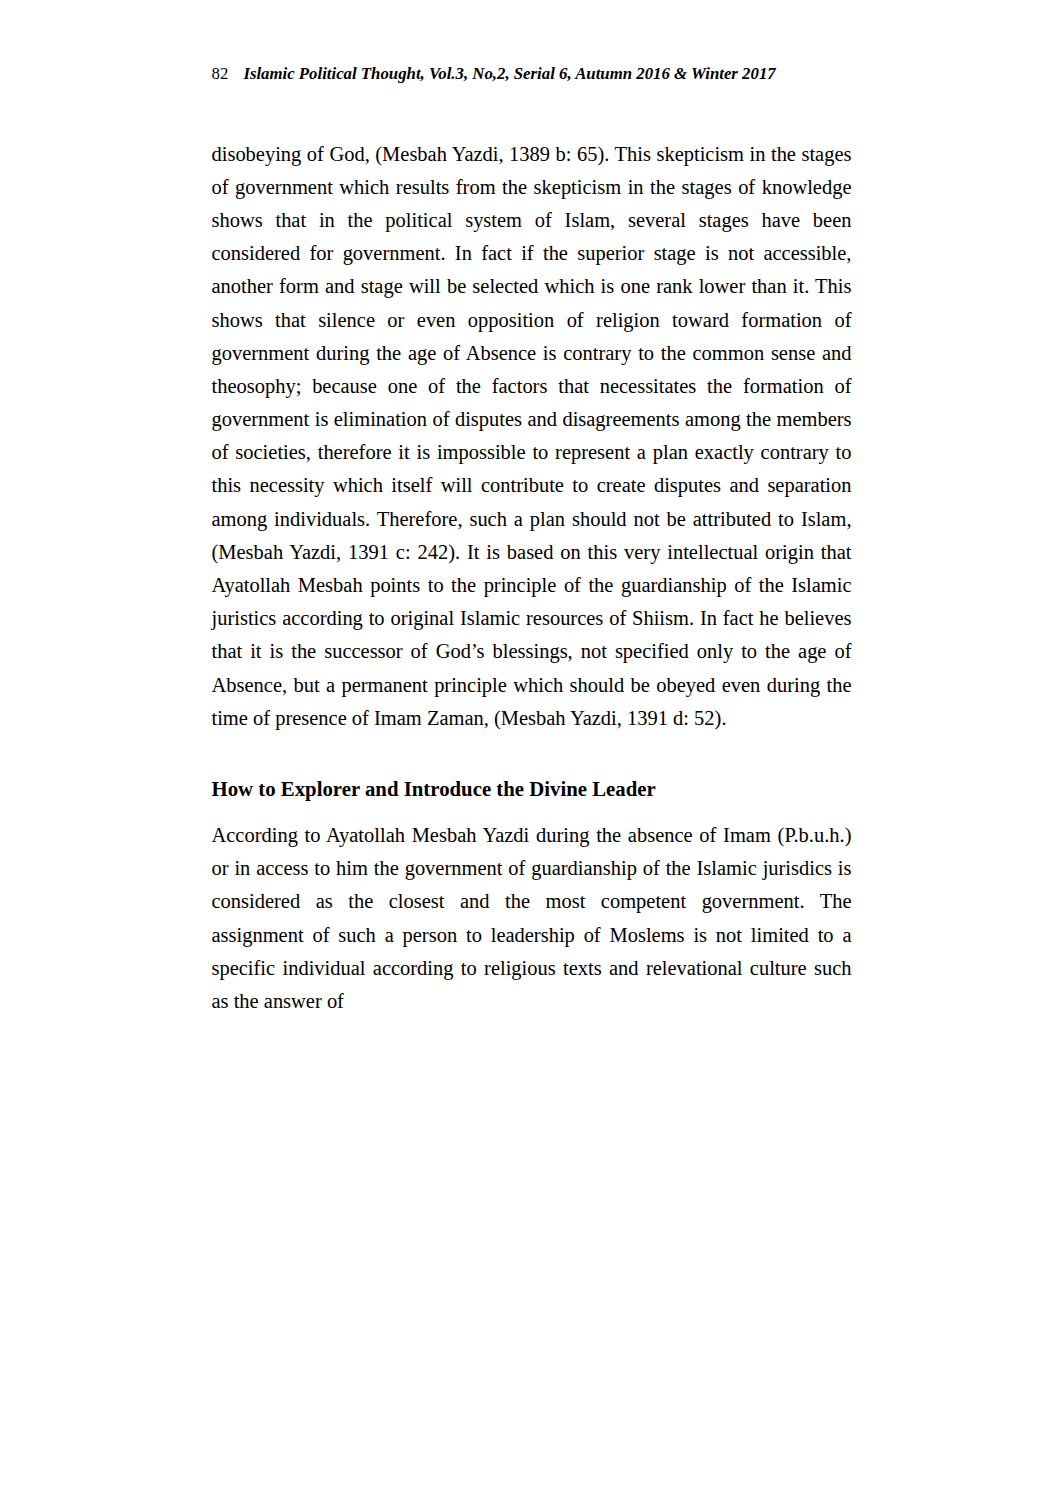82 Islamic Political Thought, Vol.3, No,2, Serial 6, Autumn 2016 & Winter 2017
disobeying of God, (Mesbah Yazdi, 1389 b: 65). This skepticism in the stages of government which results from the skepticism in the stages of knowledge shows that in the political system of Islam, several stages have been considered for government. In fact if the superior stage is not accessible, another form and stage will be selected which is one rank lower than it. This shows that silence or even opposition of religion toward formation of government during the age of Absence is contrary to the common sense and theosophy; because one of the factors that necessitates the formation of government is elimination of disputes and disagreements among the members of societies, therefore it is impossible to represent a plan exactly contrary to this necessity which itself will contribute to create disputes and separation among individuals. Therefore, such a plan should not be attributed to Islam, (Mesbah Yazdi, 1391 c: 242). It is based on this very intellectual origin that Ayatollah Mesbah points to the principle of the guardianship of the Islamic juristics according to original Islamic resources of Shiism. In fact he believes that it is the successor of God’s blessings, not specified only to the age of Absence, but a permanent principle which should be obeyed even during the time of presence of Imam Zaman, (Mesbah Yazdi, 1391 d: 52).
How to Explorer and Introduce the Divine Leader
According to Ayatollah Mesbah Yazdi during the absence of Imam (P.b.u.h.) or in access to him the government of guardianship of the Islamic jurisdics is considered as the closest and the most competent government. The assignment of such a person to leadership of Moslems is not limited to a specific individual according to religious texts and relevational culture such as the answer of